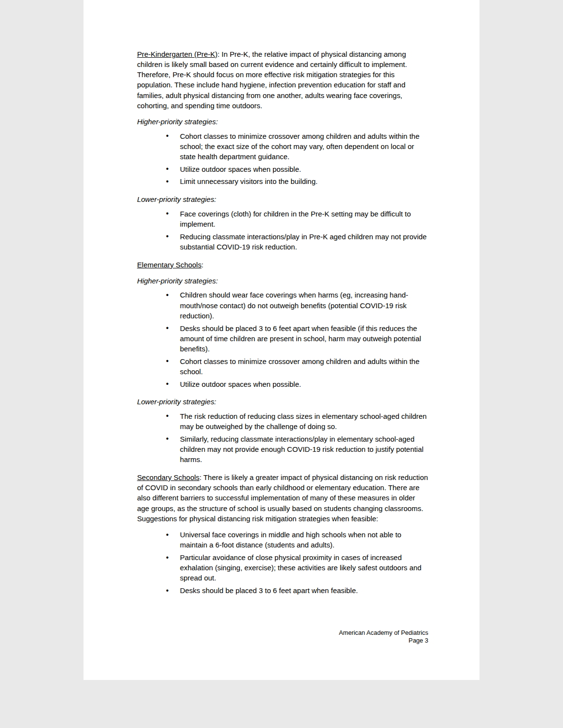Pre-Kindergarten (Pre-K): In Pre-K, the relative impact of physical distancing among children is likely small based on current evidence and certainly difficult to implement. Therefore, Pre-K should focus on more effective risk mitigation strategies for this population. These include hand hygiene, infection prevention education for staff and families, adult physical distancing from one another, adults wearing face coverings, cohorting, and spending time outdoors.
Higher-priority strategies:
Cohort classes to minimize crossover among children and adults within the school; the exact size of the cohort may vary, often dependent on local or state health department guidance.
Utilize outdoor spaces when possible.
Limit unnecessary visitors into the building.
Lower-priority strategies:
Face coverings (cloth) for children in the Pre-K setting may be difficult to implement.
Reducing classmate interactions/play in Pre-K aged children may not provide substantial COVID-19 risk reduction.
Elementary Schools:
Higher-priority strategies:
Children should wear face coverings when harms (eg, increasing hand-mouth/nose contact) do not outweigh benefits (potential COVID-19 risk reduction).
Desks should be placed 3 to 6 feet apart when feasible (if this reduces the amount of time children are present in school, harm may outweigh potential benefits).
Cohort classes to minimize crossover among children and adults within the school.
Utilize outdoor spaces when possible.
Lower-priority strategies:
The risk reduction of reducing class sizes in elementary school-aged children may be outweighed by the challenge of doing so.
Similarly, reducing classmate interactions/play in elementary school-aged children may not provide enough COVID-19 risk reduction to justify potential harms.
Secondary Schools: There is likely a greater impact of physical distancing on risk reduction of COVID in secondary schools than early childhood or elementary education. There are also different barriers to successful implementation of many of these measures in older age groups, as the structure of school is usually based on students changing classrooms. Suggestions for physical distancing risk mitigation strategies when feasible:
Universal face coverings in middle and high schools when not able to maintain a 6-foot distance (students and adults).
Particular avoidance of close physical proximity in cases of increased exhalation (singing, exercise); these activities are likely safest outdoors and spread out.
Desks should be placed 3 to 6 feet apart when feasible.
American Academy of Pediatrics
Page 3